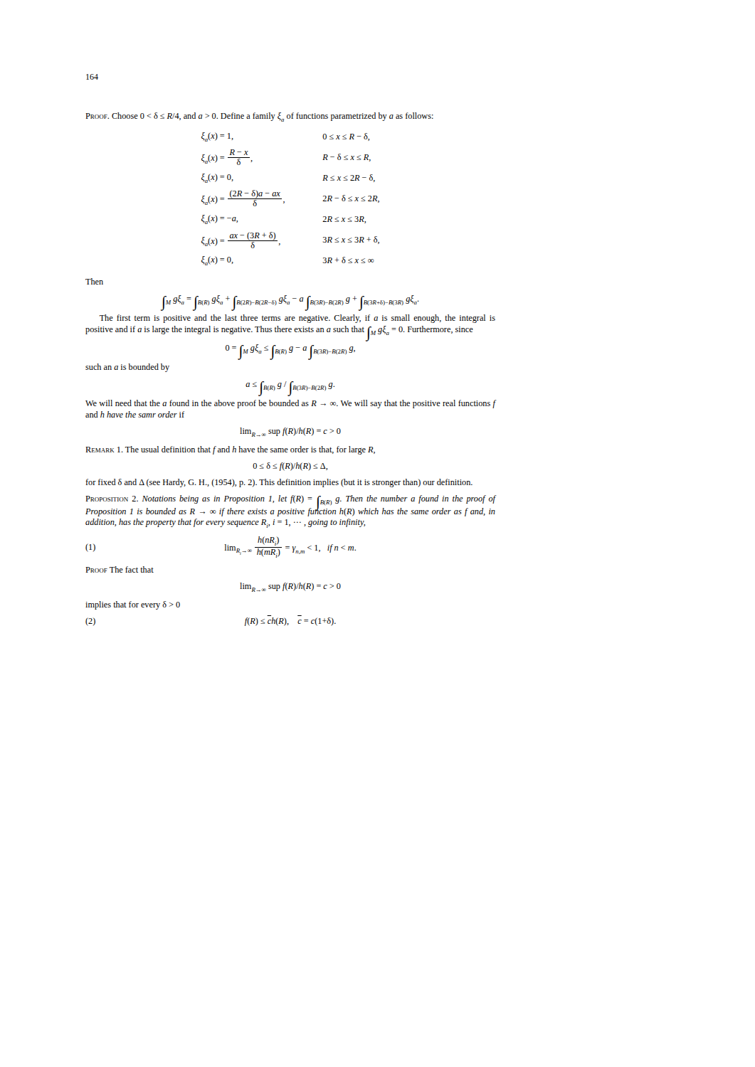164
Proof. Choose 0 < δ ≤ R/4, and a > 0. Define a family ξa of functions parametrized by a as follows:
| ξ a ( x ) = 1, | 0 ≤ x ≤ R − δ, |
| ξ a ( x ) = R − x δ , | R − δ ≤ x ≤ R , |
| ξ a ( x ) = 0, | R ≤ x ≤ 2 R − δ, |
| ξ a ( x ) = (2 R − δ) a − ax δ , | 2 R − δ ≤ x ≤ 2 R , |
| ξ a ( x ) = − a , | 2 R ≤ x ≤ 3 R , |
| ξ a ( x ) = ax − (3 R + δ) δ , | 3 R ≤ x ≤ 3 R + δ, |
| ξ a ( x ) = 0, | 3 R + δ ≤ x ≤ ∞ |
Then
∫M gξa = ∫B(R) gξa + ∫B(2R)−B(2R−δ) gξa − a ∫B(3R)−B(2R) g + ∫B(3R+δ)−B(3R) gξa.
The first term is positive and the last three terms are negative. Clearly, if a is small enough, the integral is positive and if a is large the integral is negative. Thus there exists an a such that ∫M gξa = 0. Furthermore, since
0 = ∫M gξa ≤ ∫B(R) g − a ∫B(3R)−B(2R) g,
such an a is bounded by
a ≤ ∫B(R) g / ∫B(3R)−B(2R) g.
We will need that the a found in the above proof be bounded as R → ∞. We will say that the positive real functions f and h have the samr order if
limR→∞ sup f(R)/h(R) = c > 0
Remark 1. The usual definition that f and h have the same order is that, for large R,
0 ≤ δ ≤ f(R)/h(R) ≤ Δ,
for fixed δ and Δ (see Hardy, G. H., (1954), p. 2). This definition implies (but it is stronger than) our definition.
Proposition 2. Notations being as in Proposition 1, let f(R) = ∫B(R) g. Then the number a found in the proof of Proposition 1 is bounded as R → ∞ if there exists a positive function h(R) which has the same order as f and, in addition, has the property that for every sequence Ri, i = 1, ··· , going to infinity,
(1) limRi→∞ h(nRi) h(mRi) = γn,m < 1, if n < m.
Proof The fact that
limR→∞ sup f(R)/h(R) = c > 0
implies that for every δ > 0
(2) f(R) ≤ ch(R), c = c(1+δ).